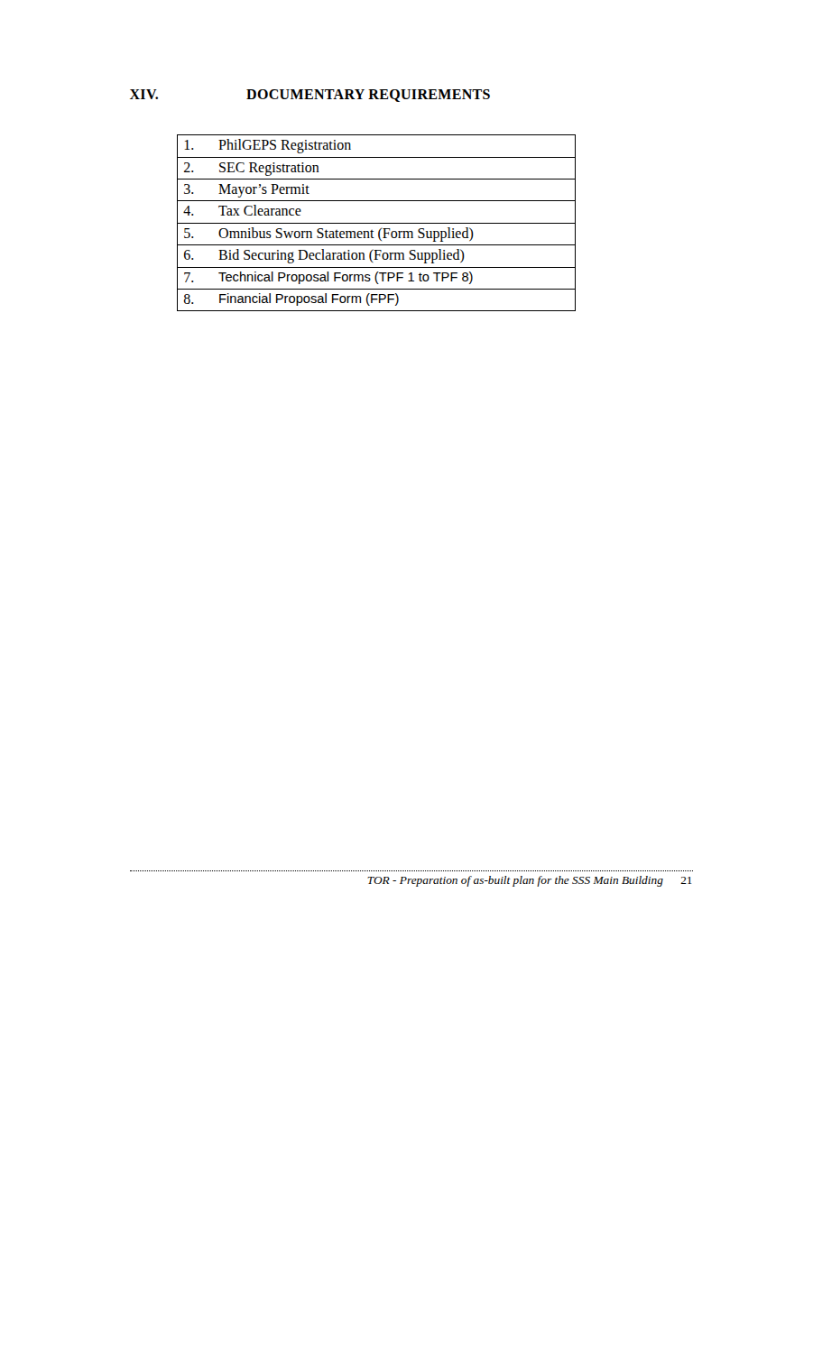XIV. DOCUMENTARY REQUIREMENTS
| 1. | PhilGEPS Registration |
| 2. | SEC Registration |
| 3. | Mayor’s Permit |
| 4. | Tax Clearance |
| 5. | Omnibus Sworn Statement (Form Supplied) |
| 6. | Bid Securing Declaration (Form Supplied) |
| 7. | Technical Proposal Forms (TPF 1 to TPF 8) |
| 8. | Financial Proposal Form (FPF) |
TOR - Preparation of as-built plan for the SSS Main Building 21